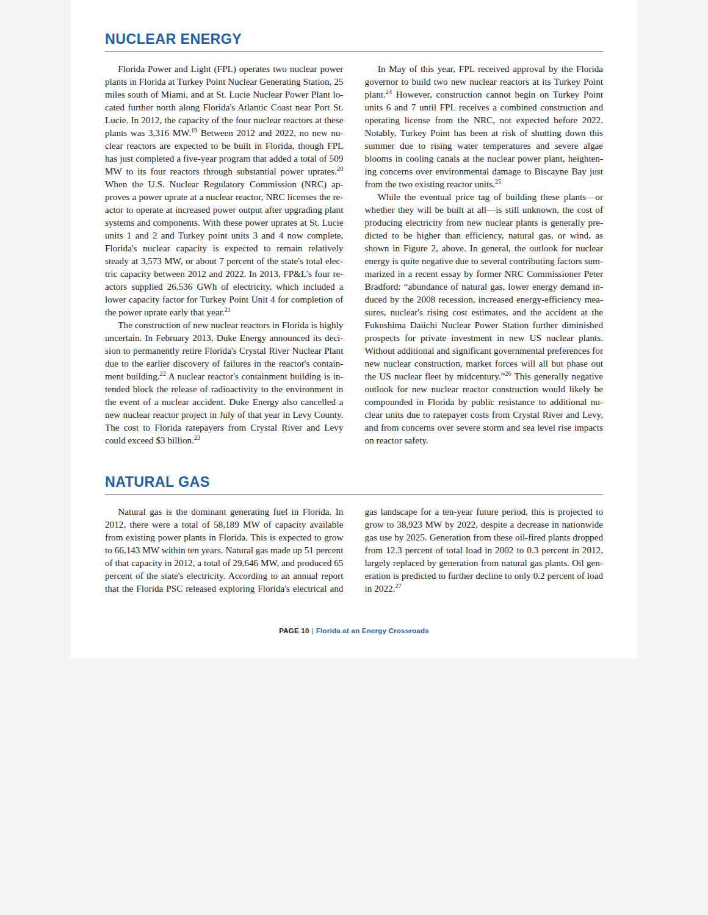Nuclear Energy
Florida Power and Light (FPL) operates two nuclear power plants in Florida at Turkey Point Nuclear Generating Station, 25 miles south of Miami, and at St. Lucie Nuclear Power Plant located further north along Florida's Atlantic Coast near Port St. Lucie. In 2012, the capacity of the four nuclear reactors at these plants was 3,316 MW.19 Between 2012 and 2022, no new nuclear reactors are expected to be built in Florida, though FPL has just completed a five-year program that added a total of 509 MW to its four reactors through substantial power uprates.20 When the U.S. Nuclear Regulatory Commission (NRC) approves a power uprate at a nuclear reactor, NRC licenses the reactor to operate at increased power output after upgrading plant systems and components. With these power uprates at St. Lucie units 1 and 2 and Turkey point units 3 and 4 now complete, Florida's nuclear capacity is expected to remain relatively steady at 3,573 MW, or about 7 percent of the state's total electric capacity between 2012 and 2022. In 2013, FP&L's four reactors supplied 26,536 GWh of electricity, which included a lower capacity factor for Turkey Point Unit 4 for completion of the power uprate early that year.21
The construction of new nuclear reactors in Florida is highly uncertain. In February 2013, Duke Energy announced its decision to permanently retire Florida's Crystal River Nuclear Plant due to the earlier discovery of failures in the reactor's containment building.22 A nuclear reactor's containment building is intended block the release of radioactivity to the environment in the event of a nuclear accident. Duke Energy also cancelled a new nuclear reactor project in July of that year in Levy County. The cost to Florida ratepayers from Crystal River and Levy could exceed $3 billion.23
In May of this year, FPL received approval by the Florida governor to build two new nuclear reactors at its Turkey Point plant.24 However, construction cannot begin on Turkey Point units 6 and 7 until FPL receives a combined construction and operating license from the NRC, not expected before 2022. Notably, Turkey Point has been at risk of shutting down this summer due to rising water temperatures and severe algae blooms in cooling canals at the nuclear power plant, heightening concerns over environmental damage to Biscayne Bay just from the two existing reactor units.25
While the eventual price tag of building these plants—or whether they will be built at all—is still unknown, the cost of producing electricity from new nuclear plants is generally predicted to be higher than efficiency, natural gas, or wind, as shown in Figure 2, above. In general, the outlook for nuclear energy is quite negative due to several contributing factors summarized in a recent essay by former NRC Commissioner Peter Bradford: “abundance of natural gas, lower energy demand induced by the 2008 recession, increased energy-efficiency measures, nuclear's rising cost estimates, and the accident at the Fukushima Daiichi Nuclear Power Station further diminished prospects for private investment in new US nuclear plants. Without additional and significant governmental preferences for new nuclear construction, market forces will all but phase out the US nuclear fleet by midcentury.”26 This generally negative outlook for new nuclear reactor construction would likely be compounded in Florida by public resistance to additional nuclear units due to ratepayer costs from Crystal River and Levy, and from concerns over severe storm and sea level rise impacts on reactor safety.
Natural Gas
Natural gas is the dominant generating fuel in Florida. In 2012, there were a total of 58,189 MW of capacity available from existing power plants in Florida. This is expected to grow to 66,143 MW within ten years. Natural gas made up 51 percent of that capacity in 2012, a total of 29,646 MW, and produced 65 percent of the state's electricity. According to an annual report that the Florida PSC released exploring Florida's electrical and gas landscape for a ten-year future period, this is projected to grow to 38,923 MW by 2022, despite a decrease in nationwide gas use by 2025. Generation from these oil-fired plants dropped from 12.3 percent of total load in 2002 to 0.3 percent in 2012, largely replaced by generation from natural gas plants. Oil generation is predicted to further decline to only 0.2 percent of load in 2022.27
PAGE 10|Florida at an Energy Crossroads